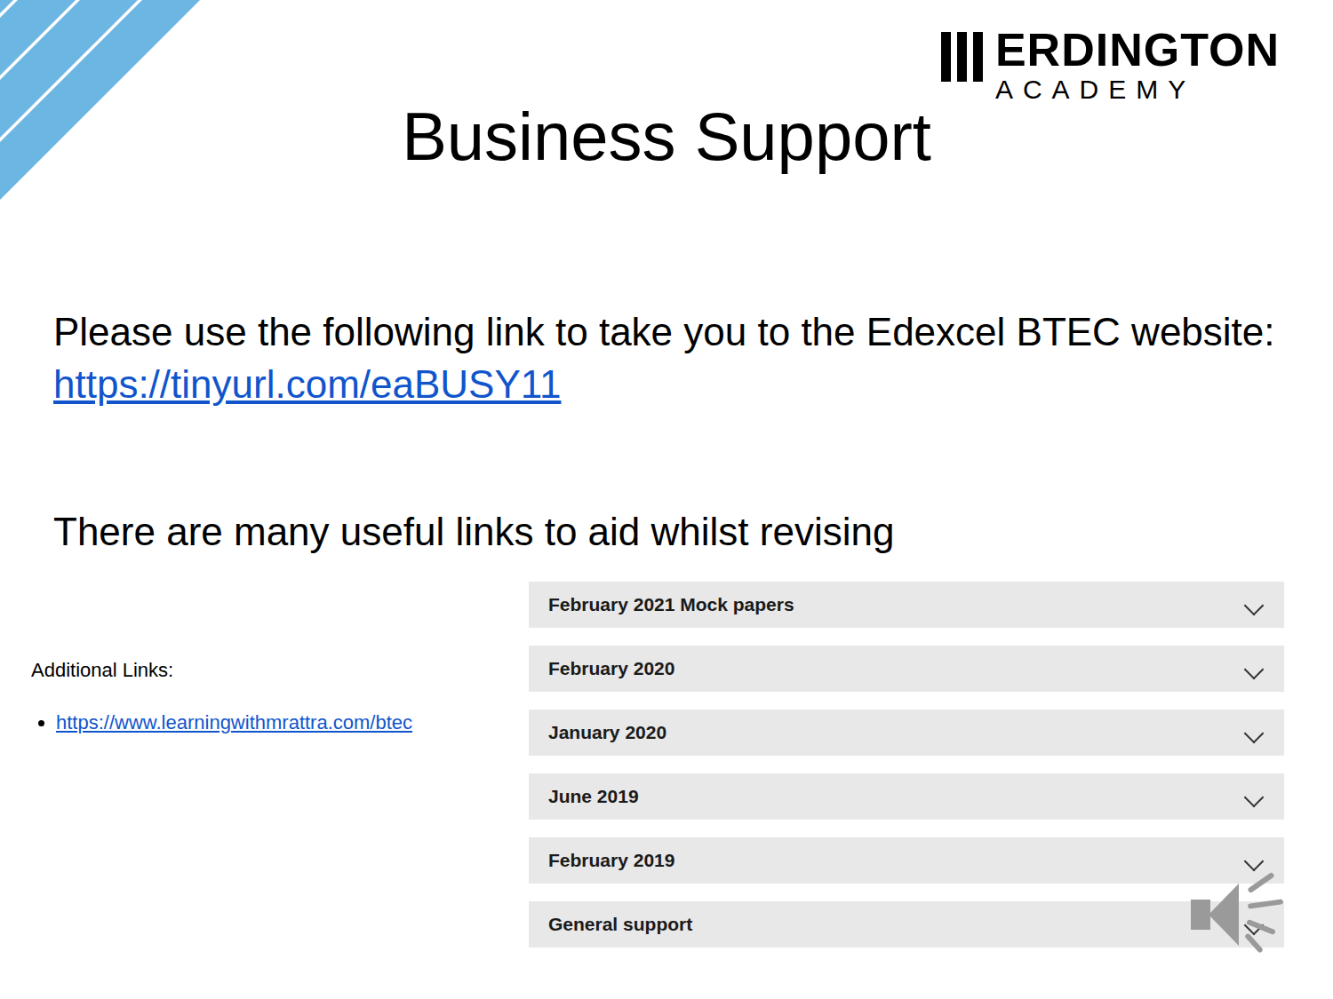ERDINGTON
ACADEMY
Business Support
Please use the following link to take you to the Edexcel BTEC website: https://tinyurl.com/eaBUSY11
There are many useful links to aid whilst revising
Additional Links:
https://www.learningwithmrattra.com/btec
February 2021 Mock papers
February 2020
January 2020
June 2019
February 2019
General support